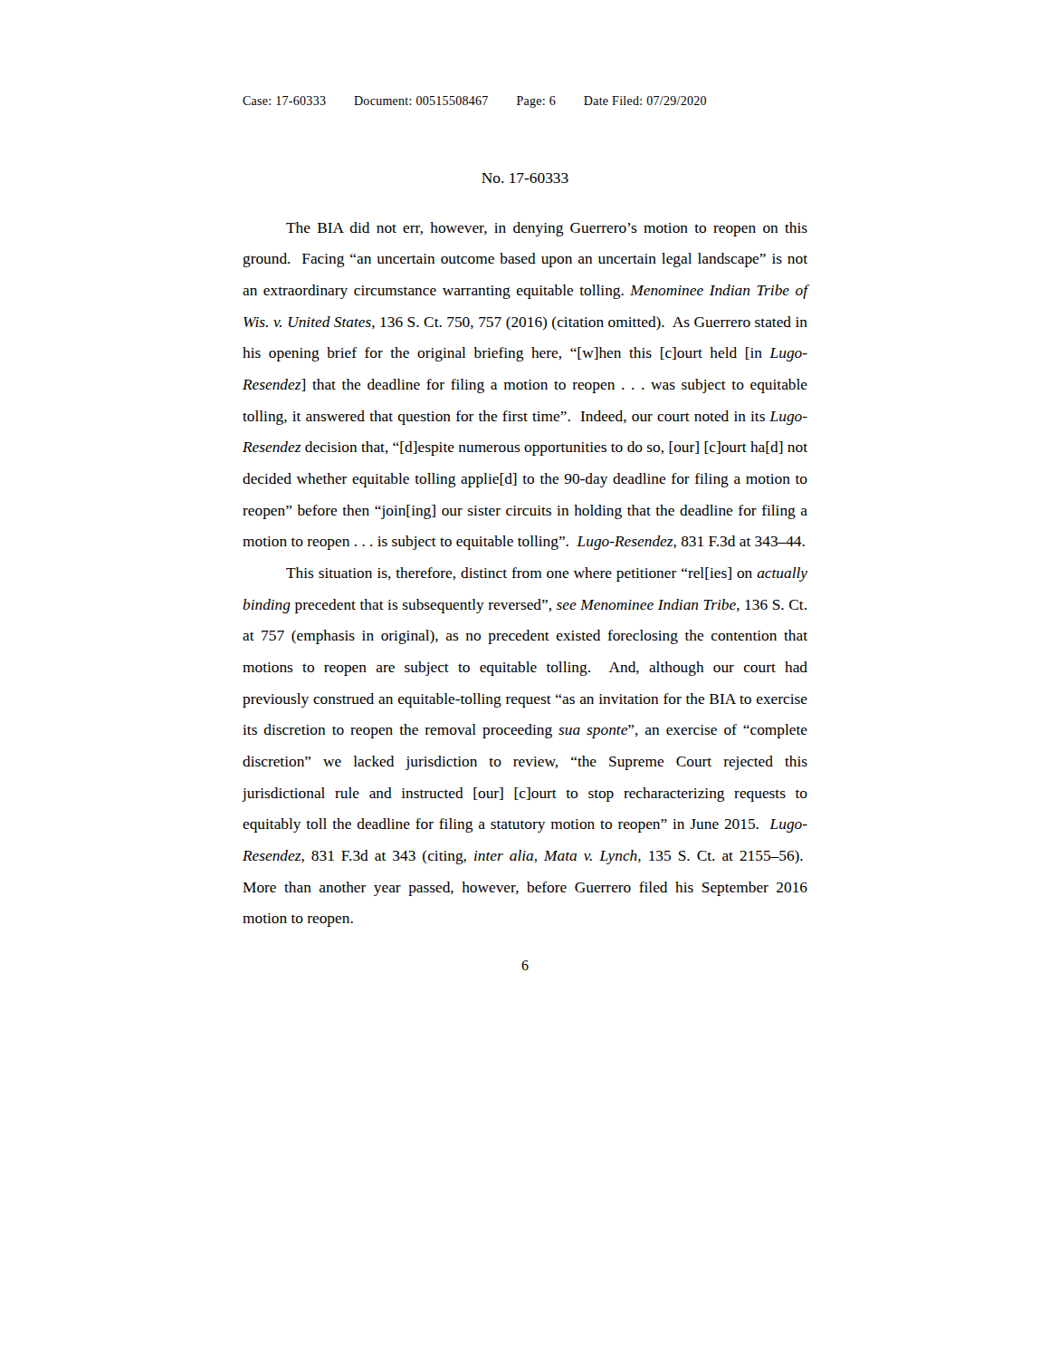Case: 17-60333 Document: 00515508467 Page: 6 Date Filed: 07/29/2020
No. 17-60333
The BIA did not err, however, in denying Guerrero’s motion to reopen on this ground. Facing “an uncertain outcome based upon an uncertain legal landscape” is not an extraordinary circumstance warranting equitable tolling. Menominee Indian Tribe of Wis. v. United States, 136 S. Ct. 750, 757 (2016) (citation omitted). As Guerrero stated in his opening brief for the original briefing here, “[w]hen this [c]ourt held [in Lugo-Resendez] that the deadline for filing a motion to reopen . . . was subject to equitable tolling, it answered that question for the first time”. Indeed, our court noted in its Lugo-Resendez decision that, “[d]espite numerous opportunities to do so, [our] [c]ourt ha[d] not decided whether equitable tolling applie[d] to the 90-day deadline for filing a motion to reopen” before then “join[ing] our sister circuits in holding that the deadline for filing a motion to reopen . . . is subject to equitable tolling”. Lugo-Resendez, 831 F.3d at 343–44.
This situation is, therefore, distinct from one where petitioner “rel[ies] on actually binding precedent that is subsequently reversed”, see Menominee Indian Tribe, 136 S. Ct. at 757 (emphasis in original), as no precedent existed foreclosing the contention that motions to reopen are subject to equitable tolling. And, although our court had previously construed an equitable-tolling request “as an invitation for the BIA to exercise its discretion to reopen the removal proceeding sua sponte”, an exercise of “complete discretion” we lacked jurisdiction to review, “the Supreme Court rejected this jurisdictional rule and instructed [our] [c]ourt to stop recharacterizing requests to equitably toll the deadline for filing a statutory motion to reopen” in June 2015. Lugo-Resendez, 831 F.3d at 343 (citing, inter alia, Mata v. Lynch, 135 S. Ct. at 2155–56). More than another year passed, however, before Guerrero filed his September 2016 motion to reopen.
6